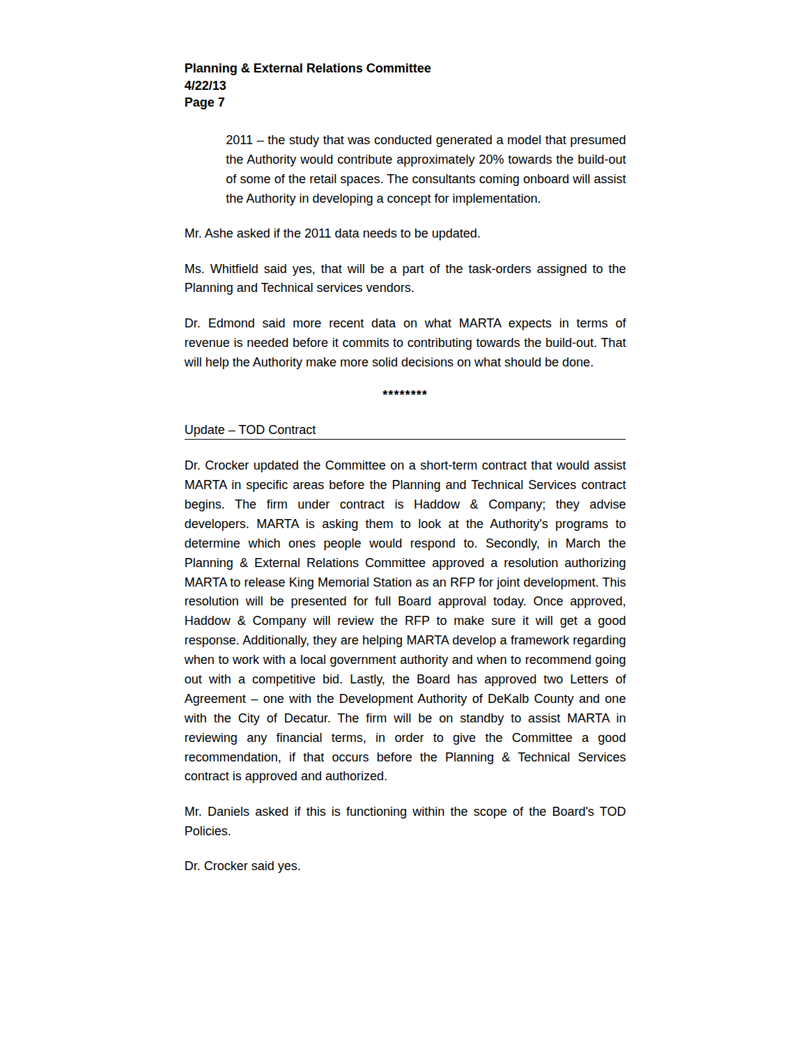Planning & External Relations Committee
4/22/13
Page 7
2011 – the study that was conducted generated a model that presumed the Authority would contribute approximately 20% towards the build-out of some of the retail spaces. The consultants coming onboard will assist the Authority in developing a concept for implementation.
Mr. Ashe asked if the 2011 data needs to be updated.
Ms. Whitfield said yes, that will be a part of the task-orders assigned to the Planning and Technical services vendors.
Dr. Edmond said more recent data on what MARTA expects in terms of revenue is needed before it commits to contributing towards the build-out. That will help the Authority make more solid decisions on what should be done.
********
Update – TOD Contract
Dr. Crocker updated the Committee on a short-term contract that would assist MARTA in specific areas before the Planning and Technical Services contract begins. The firm under contract is Haddow & Company; they advise developers. MARTA is asking them to look at the Authority's programs to determine which ones people would respond to. Secondly, in March the Planning & External Relations Committee approved a resolution authorizing MARTA to release King Memorial Station as an RFP for joint development. This resolution will be presented for full Board approval today. Once approved, Haddow & Company will review the RFP to make sure it will get a good response. Additionally, they are helping MARTA develop a framework regarding when to work with a local government authority and when to recommend going out with a competitive bid. Lastly, the Board has approved two Letters of Agreement – one with the Development Authority of DeKalb County and one with the City of Decatur. The firm will be on standby to assist MARTA in reviewing any financial terms, in order to give the Committee a good recommendation, if that occurs before the Planning & Technical Services contract is approved and authorized.
Mr. Daniels asked if this is functioning within the scope of the Board's TOD Policies.
Dr. Crocker said yes.